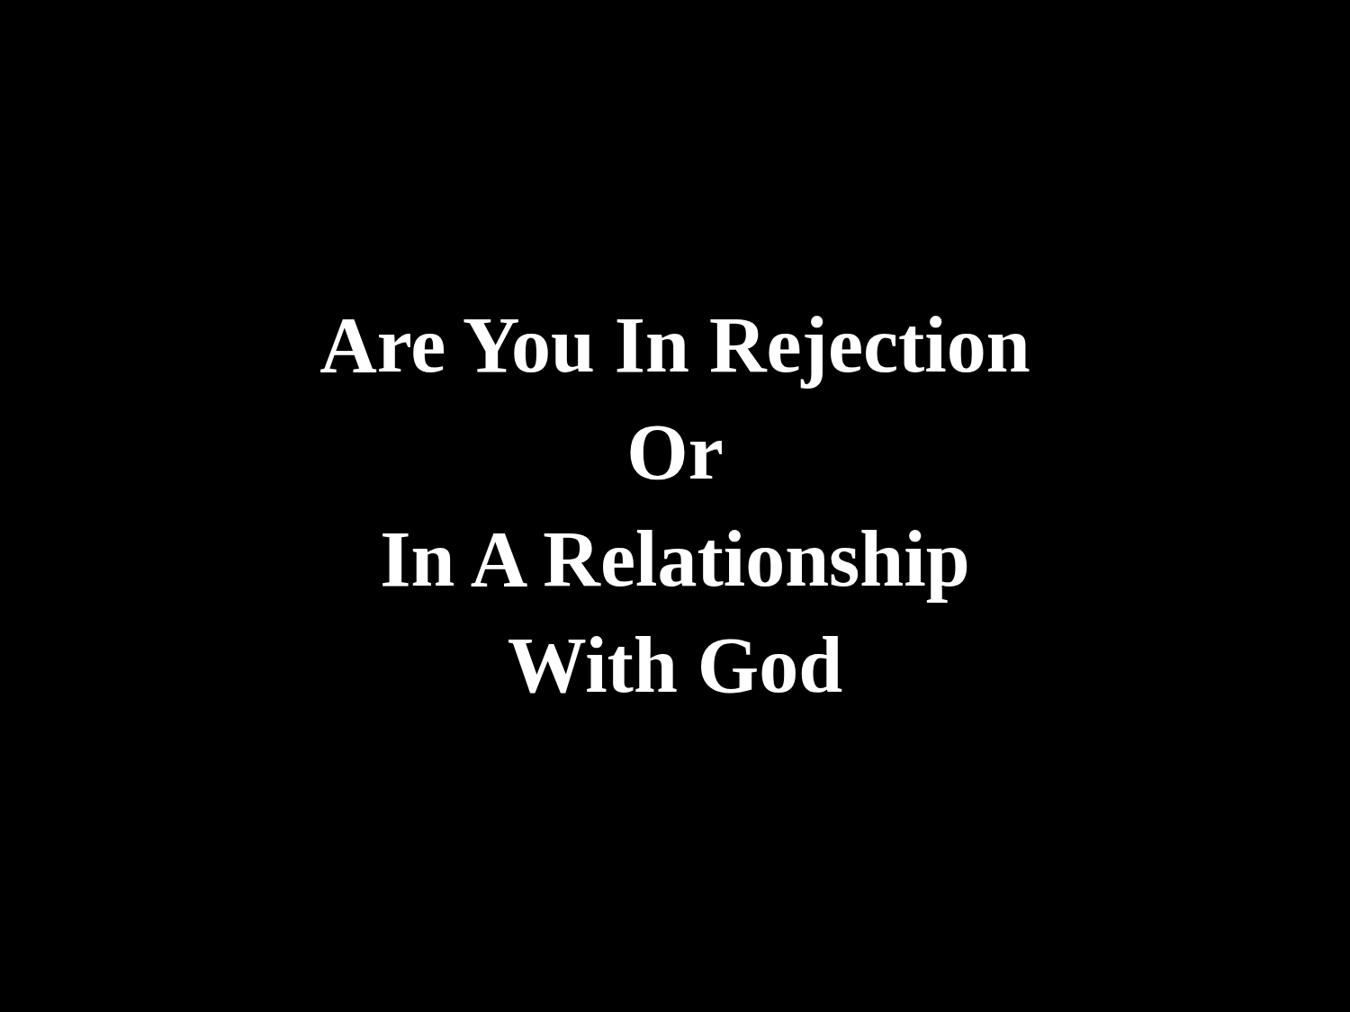Are You In Rejection
Or
In A Relationship
With God